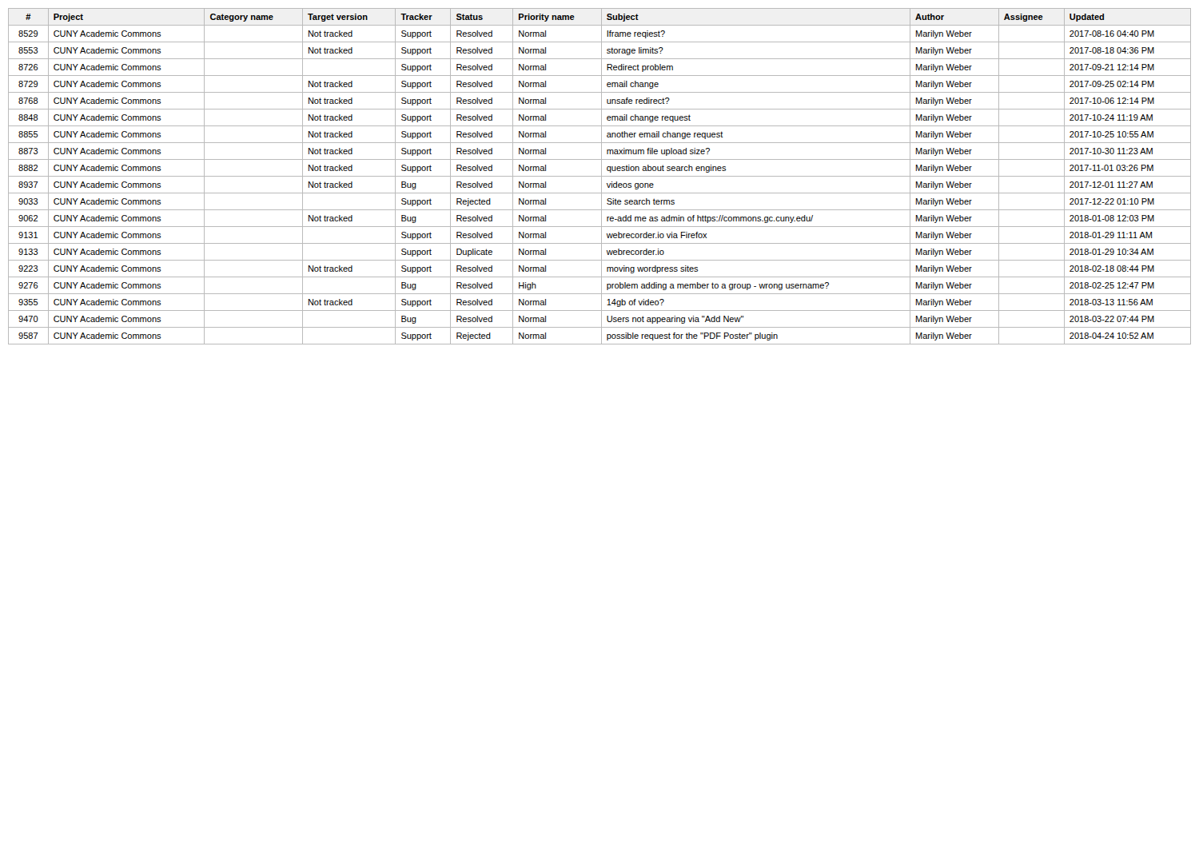| # | Project | Category name | Target version | Tracker | Status | Priority name | Subject | Author | Assignee | Updated |
| --- | --- | --- | --- | --- | --- | --- | --- | --- | --- | --- |
| 8529 | CUNY Academic Commons | | Not tracked | Support | Resolved | Normal | Iframe reqiest? | Marilyn Weber | | 2017-08-16 04:40 PM |
| 8553 | CUNY Academic Commons | | Not tracked | Support | Resolved | Normal | storage limits? | Marilyn Weber | | 2017-08-18 04:36 PM |
| 8726 | CUNY Academic Commons | | | Support | Resolved | Normal | Redirect problem | Marilyn Weber | | 2017-09-21 12:14 PM |
| 8729 | CUNY Academic Commons | | Not tracked | Support | Resolved | Normal | email change | Marilyn Weber | | 2017-09-25 02:14 PM |
| 8768 | CUNY Academic Commons | | Not tracked | Support | Resolved | Normal | unsafe redirect? | Marilyn Weber | | 2017-10-06 12:14 PM |
| 8848 | CUNY Academic Commons | | Not tracked | Support | Resolved | Normal | email change request | Marilyn Weber | | 2017-10-24 11:19 AM |
| 8855 | CUNY Academic Commons | | Not tracked | Support | Resolved | Normal | another email change request | Marilyn Weber | | 2017-10-25 10:55 AM |
| 8873 | CUNY Academic Commons | | Not tracked | Support | Resolved | Normal | maximum file upload size? | Marilyn Weber | | 2017-10-30 11:23 AM |
| 8882 | CUNY Academic Commons | | Not tracked | Support | Resolved | Normal | question about search engines | Marilyn Weber | | 2017-11-01 03:26 PM |
| 8937 | CUNY Academic Commons | | Not tracked | Bug | Resolved | Normal | videos gone | Marilyn Weber | | 2017-12-01 11:27 AM |
| 9033 | CUNY Academic Commons | | | Support | Rejected | Normal | Site search terms | Marilyn Weber | | 2017-12-22 01:10 PM |
| 9062 | CUNY Academic Commons | | Not tracked | Bug | Resolved | Normal | re-add me as admin of https://commons.gc.cuny.edu/ | Marilyn Weber | | 2018-01-08 12:03 PM |
| 9131 | CUNY Academic Commons | | | Support | Resolved | Normal | webrecorder.io via Firefox | Marilyn Weber | | 2018-01-29 11:11 AM |
| 9133 | CUNY Academic Commons | | | Support | Duplicate | Normal | webrecorder.io | Marilyn Weber | | 2018-01-29 10:34 AM |
| 9223 | CUNY Academic Commons | | Not tracked | Support | Resolved | Normal | moving wordpress sites | Marilyn Weber | | 2018-02-18 08:44 PM |
| 9276 | CUNY Academic Commons | | | Bug | Resolved | High | problem adding a member to a group - wrong username? | Marilyn Weber | | 2018-02-25 12:47 PM |
| 9355 | CUNY Academic Commons | | Not tracked | Support | Resolved | Normal | 14gb of video? | Marilyn Weber | | 2018-03-13 11:56 AM |
| 9470 | CUNY Academic Commons | | | Bug | Resolved | Normal | Users not appearing via "Add New" | Marilyn Weber | | 2018-03-22 07:44 PM |
| 9587 | CUNY Academic Commons | | | Support | Rejected | Normal | possible request for the "PDF Poster" plugin | Marilyn Weber | | 2018-04-24 10:52 AM |